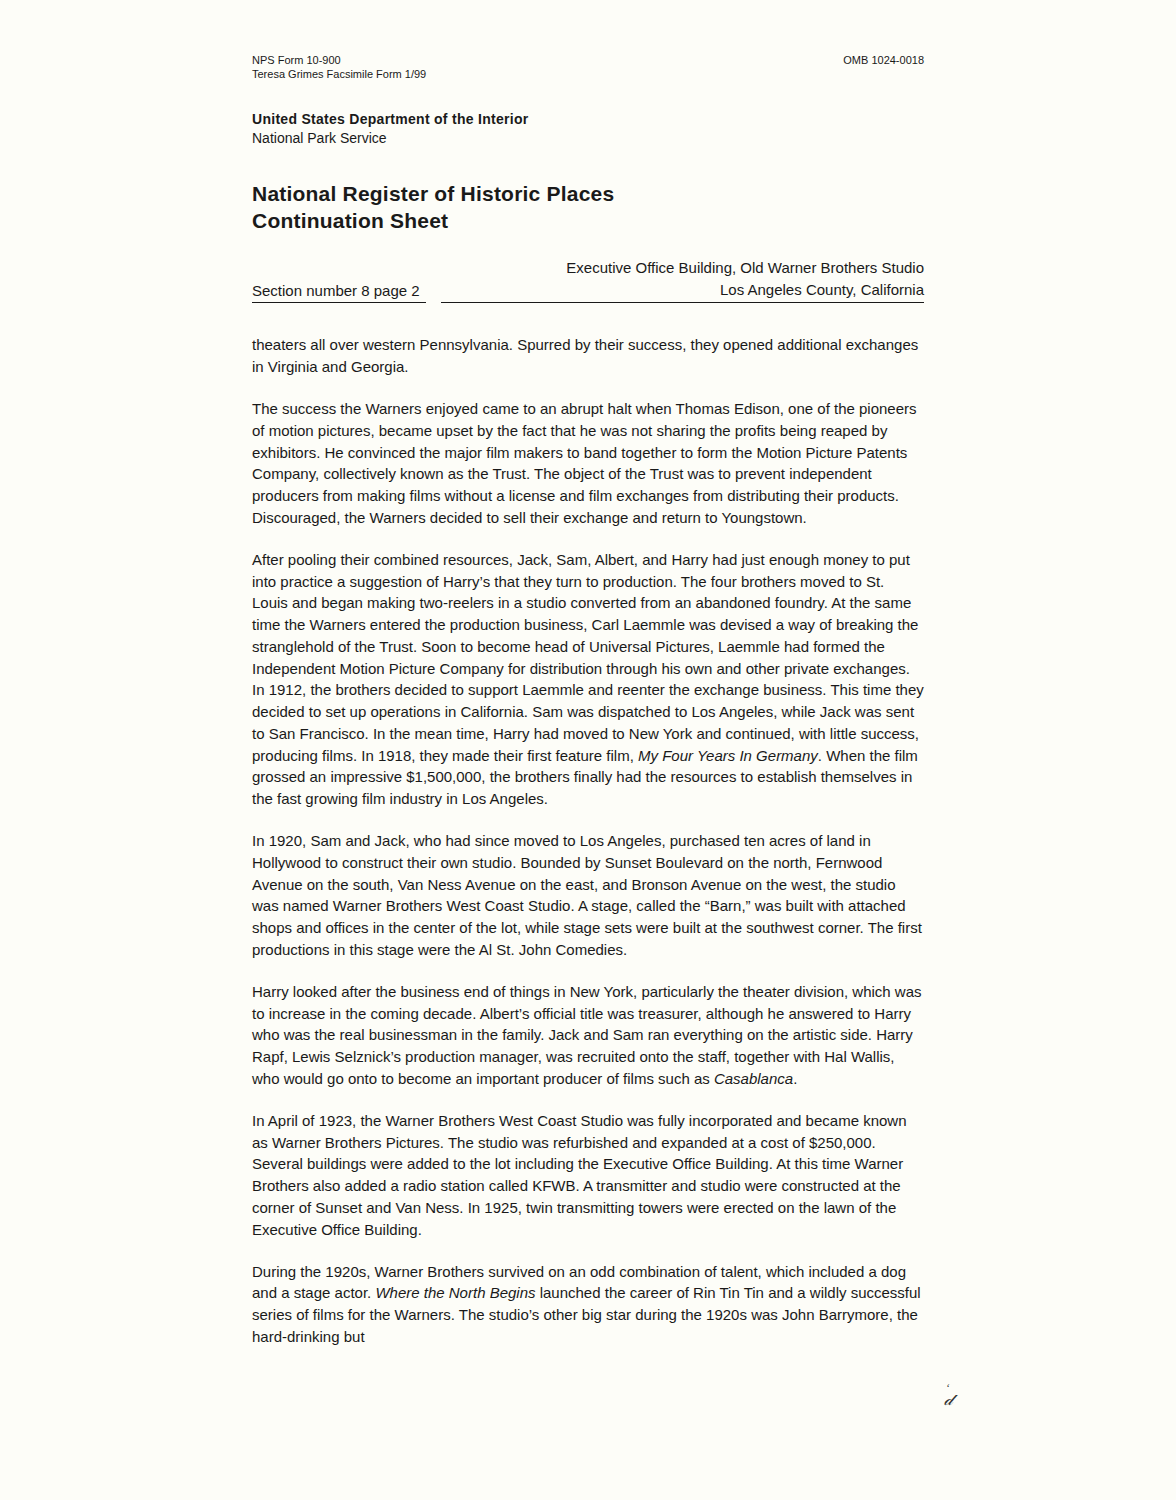NPS Form 10-900
Teresa Grimes Facsimile Form 1/99
OMB 1024-0018
United States Department of the Interior
National Park Service
National Register of Historic Places
Continuation Sheet
Section number 8 page 2
Executive Office Building, Old Warner Brothers Studio Los Angeles County, California
theaters all over western Pennsylvania. Spurred by their success, they opened additional exchanges in Virginia and Georgia.
The success the Warners enjoyed came to an abrupt halt when Thomas Edison, one of the pioneers of motion pictures, became upset by the fact that he was not sharing the profits being reaped by exhibitors. He convinced the major film makers to band together to form the Motion Picture Patents Company, collectively known as the Trust. The object of the Trust was to prevent independent producers from making films without a license and film exchanges from distributing their products. Discouraged, the Warners decided to sell their exchange and return to Youngstown.
After pooling their combined resources, Jack, Sam, Albert, and Harry had just enough money to put into practice a suggestion of Harry’s that they turn to production. The four brothers moved to St. Louis and began making two-reelers in a studio converted from an abandoned foundry. At the same time the Warners entered the production business, Carl Laemmle was devised a way of breaking the stranglehold of the Trust. Soon to become head of Universal Pictures, Laemmle had formed the Independent Motion Picture Company for distribution through his own and other private exchanges. In 1912, the brothers decided to support Laemmle and reenter the exchange business. This time they decided to set up operations in California. Sam was dispatched to Los Angeles, while Jack was sent to San Francisco. In the mean time, Harry had moved to New York and continued, with little success, producing films. In 1918, they made their first feature film, My Four Years In Germany. When the film grossed an impressive $1,500,000, the brothers finally had the resources to establish themselves in the fast growing film industry in Los Angeles.
In 1920, Sam and Jack, who had since moved to Los Angeles, purchased ten acres of land in Hollywood to construct their own studio. Bounded by Sunset Boulevard on the north, Fernwood Avenue on the south, Van Ness Avenue on the east, and Bronson Avenue on the west, the studio was named Warner Brothers West Coast Studio. A stage, called the “Barn,” was built with attached shops and offices in the center of the lot, while stage sets were built at the southwest corner. The first productions in this stage were the Al St. John Comedies.
Harry looked after the business end of things in New York, particularly the theater division, which was to increase in the coming decade. Albert’s official title was treasurer, although he answered to Harry who was the real businessman in the family. Jack and Sam ran everything on the artistic side. Harry Rapf, Lewis Selznick’s production manager, was recruited onto the staff, together with Hal Wallis, who would go onto to become an important producer of films such as Casablanca.
In April of 1923, the Warner Brothers West Coast Studio was fully incorporated and became known as Warner Brothers Pictures. The studio was refurbished and expanded at a cost of $250,000. Several buildings were added to the lot including the Executive Office Building. At this time Warner Brothers also added a radio station called KFWB. A transmitter and studio were constructed at the corner of Sunset and Van Ness. In 1925, twin transmitting towers were erected on the lawn of the Executive Office Building.
During the 1920s, Warner Brothers survived on an odd combination of talent, which included a dog and a stage actor. Where the North Begins launched the career of Rin Tin Tin and a wildly successful series of films for the Warners. The studio’s other big star during the 1920s was John Barrymore, the hard-drinking but
‘ 𝒹